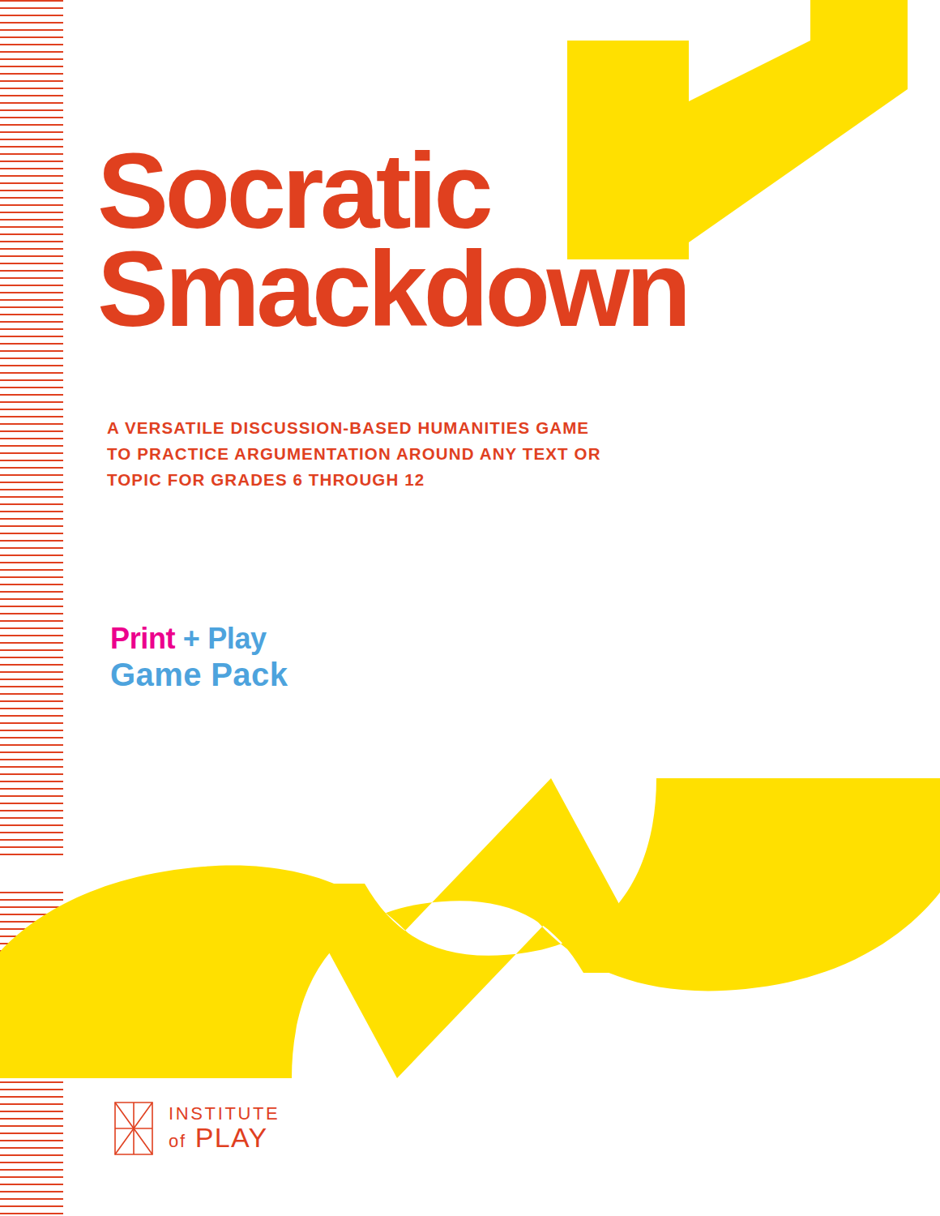Socratic Smackdown
A versatile discussion-based humanities game to practice argumentation around any text or topic for grades 6 through 12
Print + Play
Game Pack
Institute
of Play